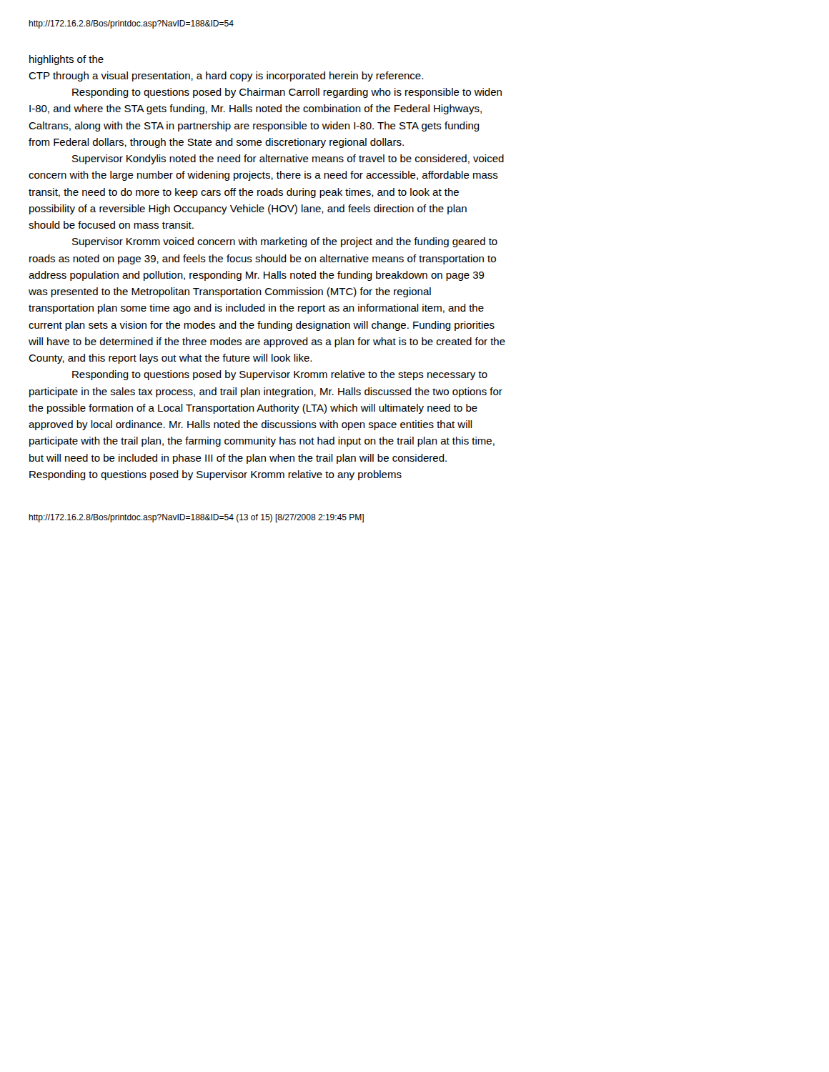http://172.16.2.8/Bos/printdoc.asp?NavID=188&ID=54
highlights of the
CTP through a visual presentation, a hard copy is incorporated herein by reference.
Responding to questions posed by Chairman Carroll regarding who is responsible to widen
I-80, and where the STA gets funding, Mr. Halls noted the combination of the Federal Highways,
Caltrans, along with the STA in partnership are responsible to widen I-80. The STA gets funding
from Federal dollars, through the State and some discretionary regional dollars.
Supervisor Kondylis noted the need for alternative means of travel to be considered, voiced
concern with the large number of widening projects, there is a need for accessible, affordable mass
transit, the need to do more to keep cars off the roads during peak times, and to look at the
possibility of a reversible High Occupancy Vehicle (HOV) lane, and feels direction of the plan
should be focused on mass transit.
Supervisor Kromm voiced concern with marketing of the project and the funding geared to
roads as noted on page 39, and feels the focus should be on alternative means of transportation to
address population and pollution, responding Mr. Halls noted the funding breakdown on page 39
was presented to the Metropolitan Transportation Commission (MTC) for the regional
transportation plan some time ago and is included in the report as an informational item, and the
current plan sets a vision for the modes and the funding designation will change. Funding priorities
will have to be determined if the three modes are approved as a plan for what is to be created for the
County, and this report lays out what the future will look like.
Responding to questions posed by Supervisor Kromm relative to the steps necessary to
participate in the sales tax process, and trail plan integration, Mr. Halls discussed the two options for
the possible formation of a Local Transportation Authority (LTA) which will ultimately need to be
approved by local ordinance. Mr. Halls noted the discussions with open space entities that will
participate with the trail plan, the farming community has not had input on the trail plan at this time,
but will need to be included in phase III of the plan when the trail plan will be considered.
Responding to questions posed by Supervisor Kromm relative to any problems
http://172.16.2.8/Bos/printdoc.asp?NavID=188&ID=54 (13 of 15) [8/27/2008 2:19:45 PM]